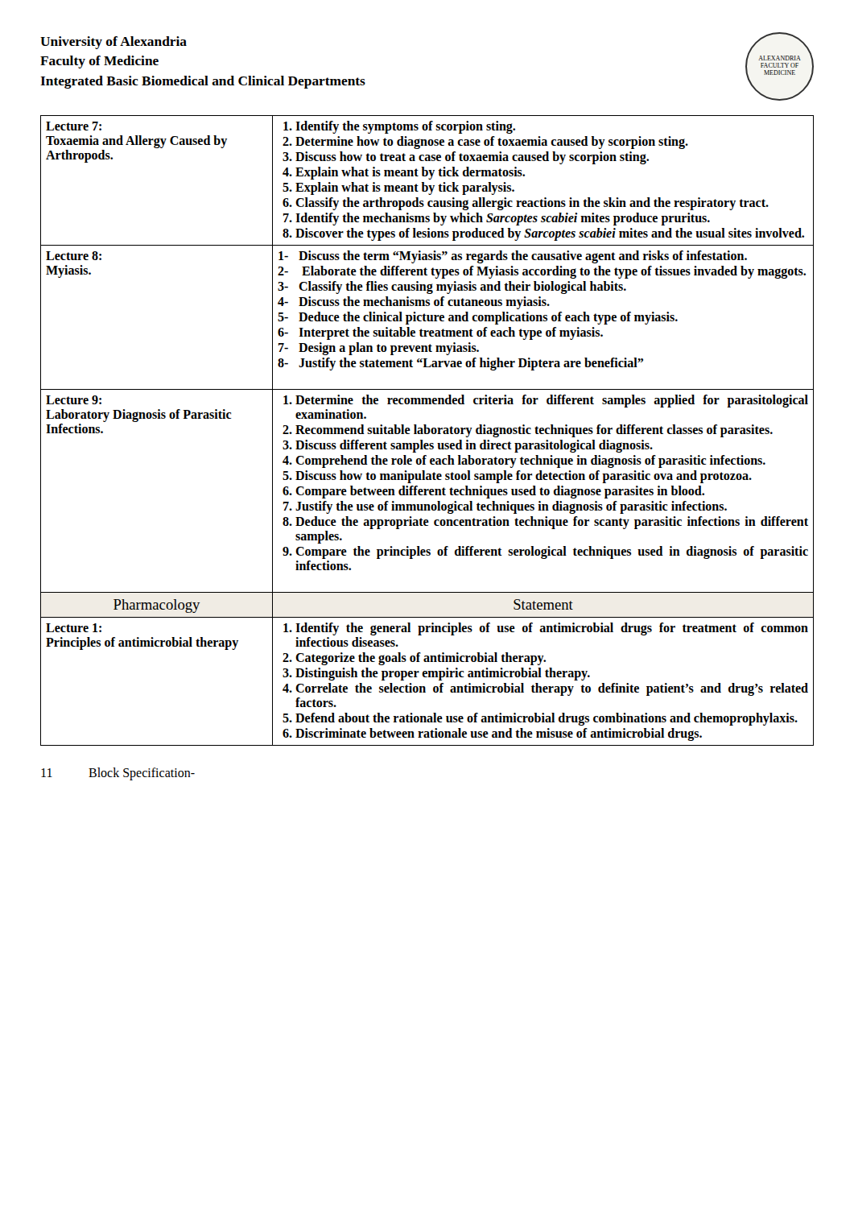University of Alexandria
Faculty of Medicine
Integrated Basic Biomedical and Clinical Departments
ALEXANDRIA FACULTY OF MEDICINE
| Lecture 7: Toxaemia and Allergy Caused by Arthropods. | Identify the symptoms of scorpion sting. Determine how to diagnose a case of toxaemia caused by scorpion sting. Discuss how to treat a case of toxaemia caused by scorpion sting. Explain what is meant by tick dermatosis. Explain what is meant by tick paralysis. Classify the arthropods causing allergic reactions in the skin and the respiratory tract. Identify the mechanisms by which Sarcoptes scabiei mites produce pruritus. Discover the types of lesions produced by Sarcoptes scabiei mites and the usual sites involved. |
| Lecture 8: Myiasis. | 1- Discuss the term “Myiasis” as regards the causative agent and risks of infestation. 2- Elaborate the different types of Myiasis according to the type of tissues invaded by maggots. 3- Classify the flies causing myiasis and their biological habits. 4- Discuss the mechanisms of cutaneous myiasis. 5- Deduce the clinical picture and complications of each type of myiasis. 6- Interpret the suitable treatment of each type of myiasis. 7- Design a plan to prevent myiasis. 8- Justify the statement “Larvae of higher Diptera are beneficial” |
| Lecture 9: Laboratory Diagnosis of Parasitic Infections. | Determine the recommended criteria for different samples applied for parasitological examination. Recommend suitable laboratory diagnostic techniques for different classes of parasites. Discuss different samples used in direct parasitological diagnosis. Comprehend the role of each laboratory technique in diagnosis of parasitic infections. Discuss how to manipulate stool sample for detection of parasitic ova and protozoa. Compare between different techniques used to diagnose parasites in blood. Justify the use of immunological techniques in diagnosis of parasitic infections. Deduce the appropriate concentration technique for scanty parasitic infections in different samples. Compare the principles of different serological techniques used in diagnosis of parasitic infections. |
| Pharmacology | Statement |
| Lecture 1: Principles of antimicrobial therapy | Identify the general principles of use of antimicrobial drugs for treatment of common infectious diseases. Categorize the goals of antimicrobial therapy. Distinguish the proper empiric antimicrobial therapy. Correlate the selection of antimicrobial therapy to definite patient’s and drug’s related factors. Defend about the rationale use of antimicrobial drugs combinations and chemoprophylaxis. Discriminate between rationale use and the misuse of antimicrobial drugs. |
11 Block Specification-